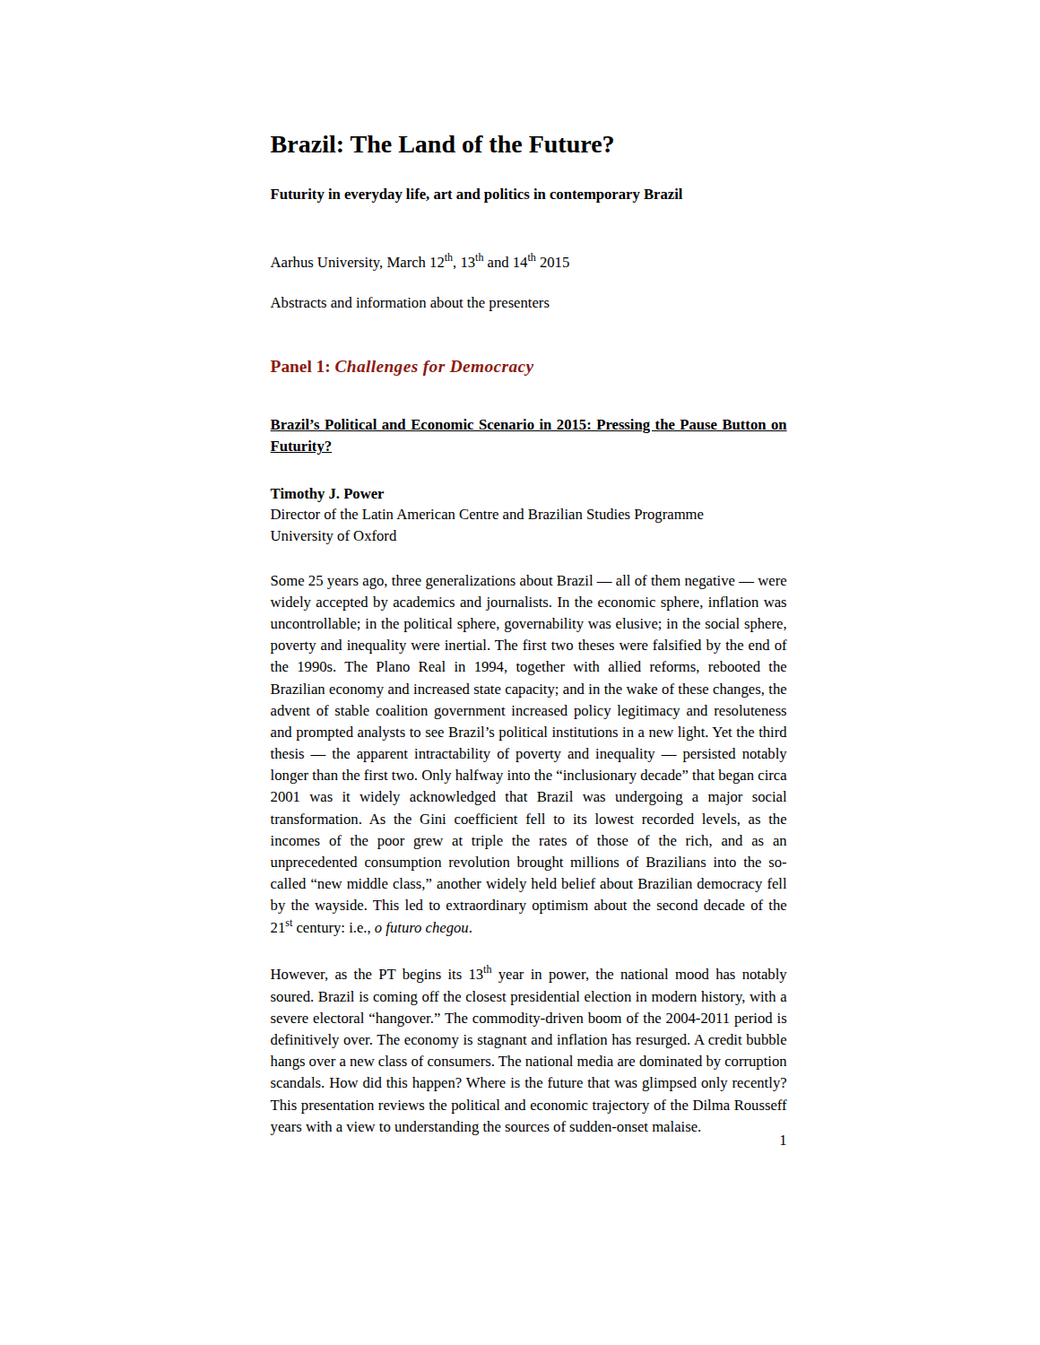Brazil: The Land of the Future?
Futurity in everyday life, art and politics in contemporary Brazil
Aarhus University, March 12th, 13th and 14th 2015
Abstracts and information about the presenters
Panel 1: Challenges for Democracy
Brazil’s Political and Economic Scenario in 2015: Pressing the Pause Button on Futurity?
Timothy J. Power
Director of the Latin American Centre and Brazilian Studies Programme
University of Oxford
Some 25 years ago, three generalizations about Brazil — all of them negative — were widely accepted by academics and journalists. In the economic sphere, inflation was uncontrollable; in the political sphere, governability was elusive; in the social sphere, poverty and inequality were inertial. The first two theses were falsified by the end of the 1990s. The Plano Real in 1994, together with allied reforms, rebooted the Brazilian economy and increased state capacity; and in the wake of these changes, the advent of stable coalition government increased policy legitimacy and resoluteness and prompted analysts to see Brazil’s political institutions in a new light. Yet the third thesis — the apparent intractability of poverty and inequality — persisted notably longer than the first two. Only halfway into the “inclusionary decade” that began circa 2001 was it widely acknowledged that Brazil was undergoing a major social transformation. As the Gini coefficient fell to its lowest recorded levels, as the incomes of the poor grew at triple the rates of those of the rich, and as an unprecedented consumption revolution brought millions of Brazilians into the so-called “new middle class,” another widely held belief about Brazilian democracy fell by the wayside. This led to extraordinary optimism about the second decade of the 21st century: i.e., o futuro chegou.
However, as the PT begins its 13th year in power, the national mood has notably soured. Brazil is coming off the closest presidential election in modern history, with a severe electoral “hangover.” The commodity-driven boom of the 2004-2011 period is definitively over. The economy is stagnant and inflation has resurged. A credit bubble hangs over a new class of consumers. The national media are dominated by corruption scandals. How did this happen? Where is the future that was glimpsed only recently? This presentation reviews the political and economic trajectory of the Dilma Rousseff years with a view to understanding the sources of sudden-onset malaise.
1